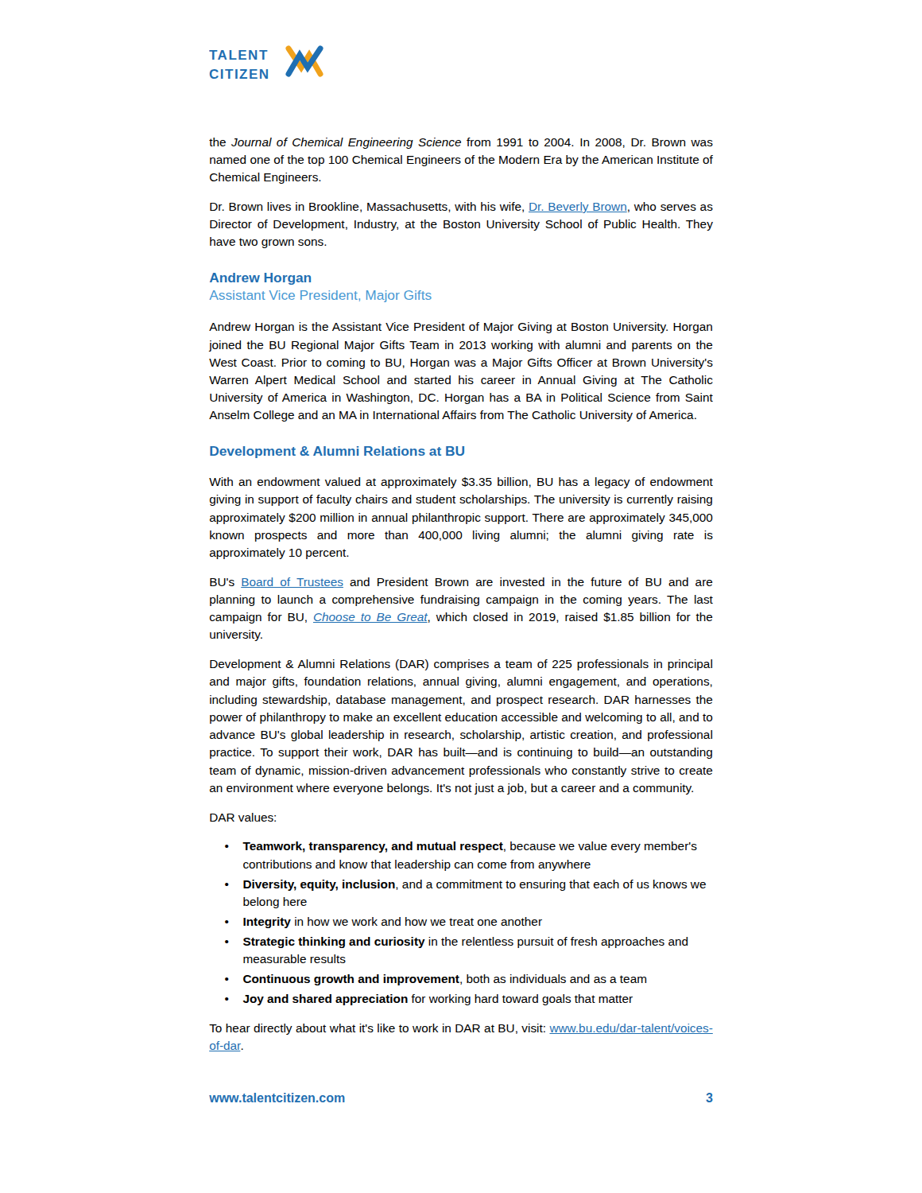TALENT CITIZEN
the Journal of Chemical Engineering Science from 1991 to 2004. In 2008, Dr. Brown was named one of the top 100 Chemical Engineers of the Modern Era by the American Institute of Chemical Engineers.
Dr. Brown lives in Brookline, Massachusetts, with his wife, Dr. Beverly Brown, who serves as Director of Development, Industry, at the Boston University School of Public Health. They have two grown sons.
Andrew Horgan
Assistant Vice President, Major Gifts
Andrew Horgan is the Assistant Vice President of Major Giving at Boston University. Horgan joined the BU Regional Major Gifts Team in 2013 working with alumni and parents on the West Coast. Prior to coming to BU, Horgan was a Major Gifts Officer at Brown University's Warren Alpert Medical School and started his career in Annual Giving at The Catholic University of America in Washington, DC. Horgan has a BA in Political Science from Saint Anselm College and an MA in International Affairs from The Catholic University of America.
Development & Alumni Relations at BU
With an endowment valued at approximately $3.35 billion, BU has a legacy of endowment giving in support of faculty chairs and student scholarships. The university is currently raising approximately $200 million in annual philanthropic support. There are approximately 345,000 known prospects and more than 400,000 living alumni; the alumni giving rate is approximately 10 percent.
BU's Board of Trustees and President Brown are invested in the future of BU and are planning to launch a comprehensive fundraising campaign in the coming years. The last campaign for BU, Choose to Be Great, which closed in 2019, raised $1.85 billion for the university.
Development & Alumni Relations (DAR) comprises a team of 225 professionals in principal and major gifts, foundation relations, annual giving, alumni engagement, and operations, including stewardship, database management, and prospect research. DAR harnesses the power of philanthropy to make an excellent education accessible and welcoming to all, and to advance BU's global leadership in research, scholarship, artistic creation, and professional practice. To support their work, DAR has built—and is continuing to build—an outstanding team of dynamic, mission-driven advancement professionals who constantly strive to create an environment where everyone belongs. It's not just a job, but a career and a community.
DAR values:
Teamwork, transparency, and mutual respect, because we value every member's contributions and know that leadership can come from anywhere
Diversity, equity, inclusion, and a commitment to ensuring that each of us knows we belong here
Integrity in how we work and how we treat one another
Strategic thinking and curiosity in the relentless pursuit of fresh approaches and measurable results
Continuous growth and improvement, both as individuals and as a team
Joy and shared appreciation for working hard toward goals that matter
To hear directly about what it's like to work in DAR at BU, visit: www.bu.edu/dar-talent/voices-of-dar.
www.talentcitizen.com 3